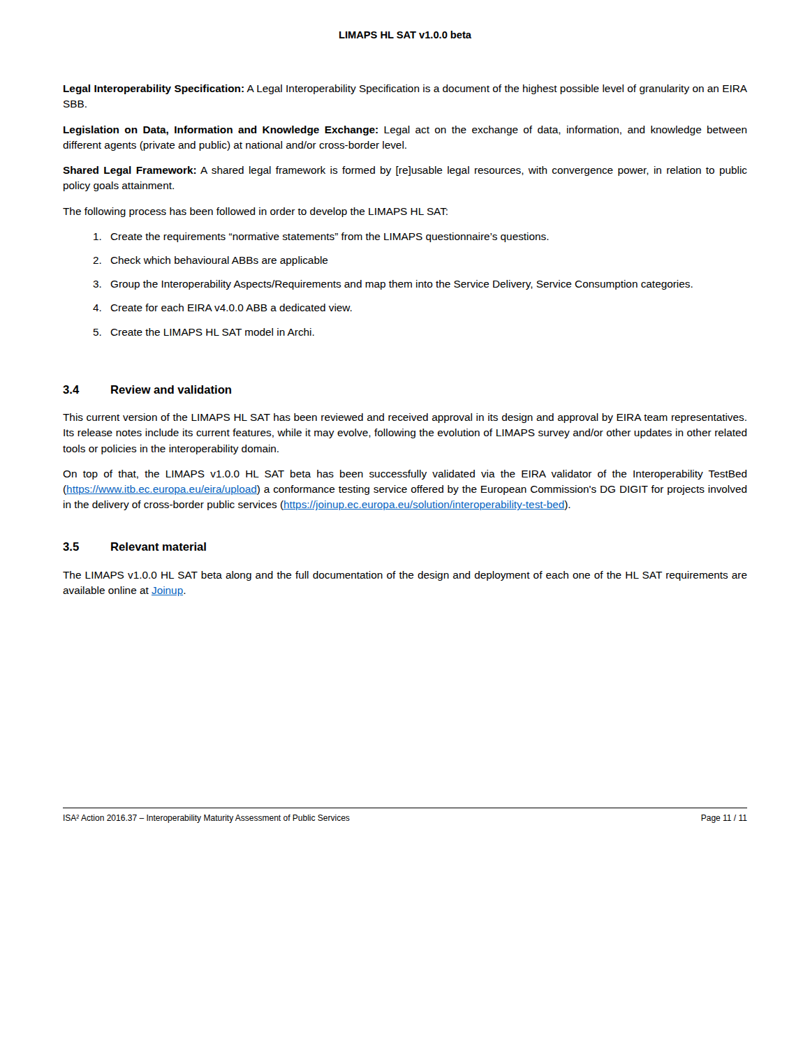LIMAPS HL SAT v1.0.0 beta
Legal Interoperability Specification: A Legal Interoperability Specification is a document of the highest possible level of granularity on an EIRA SBB.
Legislation on Data, Information and Knowledge Exchange: Legal act on the exchange of data, information, and knowledge between different agents (private and public) at national and/or cross-border level.
Shared Legal Framework: A shared legal framework is formed by [re]usable legal resources, with convergence power, in relation to public policy goals attainment.
The following process has been followed in order to develop the LIMAPS HL SAT:
Create the requirements “normative statements” from the LIMAPS questionnaire’s questions.
Check which behavioural ABBs are applicable
Group the Interoperability Aspects/Requirements and map them into the Service Delivery, Service Consumption categories.
Create for each EIRA v4.0.0 ABB a dedicated view.
Create the LIMAPS HL SAT model in Archi.
3.4 Review and validation
This current version of the LIMAPS HL SAT has been reviewed and received approval in its design and approval by EIRA team representatives. Its release notes include its current features, while it may evolve, following the evolution of LIMAPS survey and/or other updates in other related tools or policies in the interoperability domain.
On top of that, the LIMAPS v1.0.0 HL SAT beta has been successfully validated via the EIRA validator of the Interoperability TestBed (https://www.itb.ec.europa.eu/eira/upload) a conformance testing service offered by the European Commission's DG DIGIT for projects involved in the delivery of cross-border public services (https://joinup.ec.europa.eu/solution/interoperability-test-bed).
3.5 Relevant material
The LIMAPS v1.0.0 HL SAT beta along and the full documentation of the design and deployment of each one of the HL SAT requirements are available online at Joinup.
ISA² Action 2016.37 – Interoperability Maturity Assessment of Public Services
Page 11 / 11